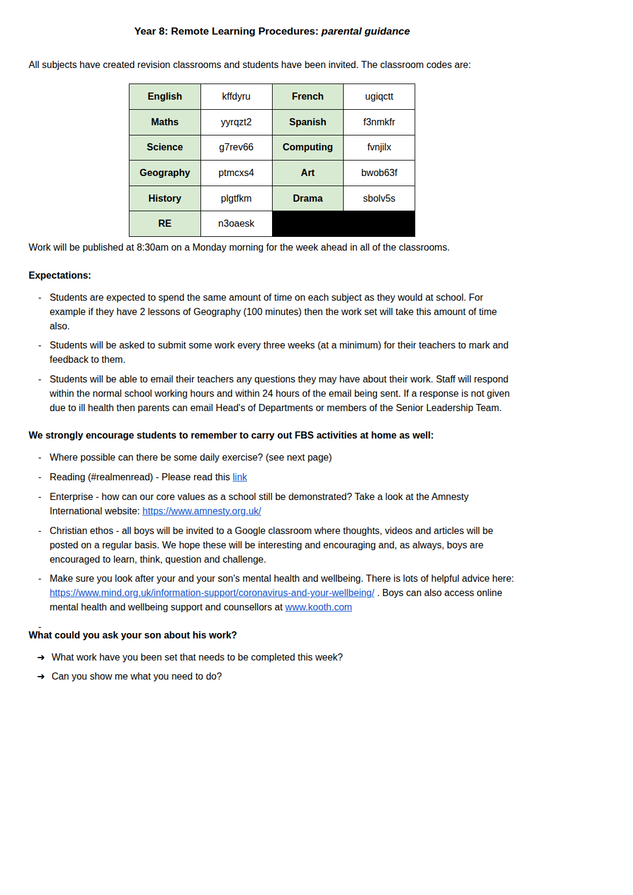Year 8: Remote Learning Procedures: parental guidance
All subjects have created revision classrooms and students have been invited. The classroom codes are:
| English | kffdyru | French | ugiqctt |
| Maths | yyrqzt2 | Spanish | f3nmkfr |
| Science | g7rev66 | Computing | fvnjilx |
| Geography | ptmcxs4 | Art | bwob63f |
| History | plgtfkm | Drama | sbolv5s |
| RE | n3oaesk | | |
Work will be published at 8:30am on a Monday morning for the week ahead in all of the classrooms.
Expectations:
Students are expected to spend the same amount of time on each subject as they would at school. For example if they have 2 lessons of Geography (100 minutes) then the work set will take this amount of time also.
Students will be asked to submit some work every three weeks (at a minimum) for their teachers to mark and feedback to them.
Students will be able to email their teachers any questions they may have about their work. Staff will respond within the normal school working hours and within 24 hours of the email being sent. If a response is not given due to ill health then parents can email Head's of Departments or members of the Senior Leadership Team.
We strongly encourage students to remember to carry out FBS activities at home as well:
Where possible can there be some daily exercise? (see next page)
Reading (#realmenread) - Please read this link
Enterprise - how can our core values as a school still be demonstrated? Take a look at the Amnesty International website: https://www.amnesty.org.uk/
Christian ethos - all boys will be invited to a Google classroom where thoughts, videos and articles will be posted on a regular basis. We hope these will be interesting and encouraging and, as always, boys are encouraged to learn, think, question and challenge.
Make sure you look after your and your son's mental health and wellbeing. There is lots of helpful advice here: https://www.mind.org.uk/information-support/coronavirus-and-your-wellbeing/ . Boys can also access online mental health and wellbeing support and counsellors at www.kooth.com
What could you ask your son about his work?
What work have you been set that needs to be completed this week?
Can you show me what you need to do?